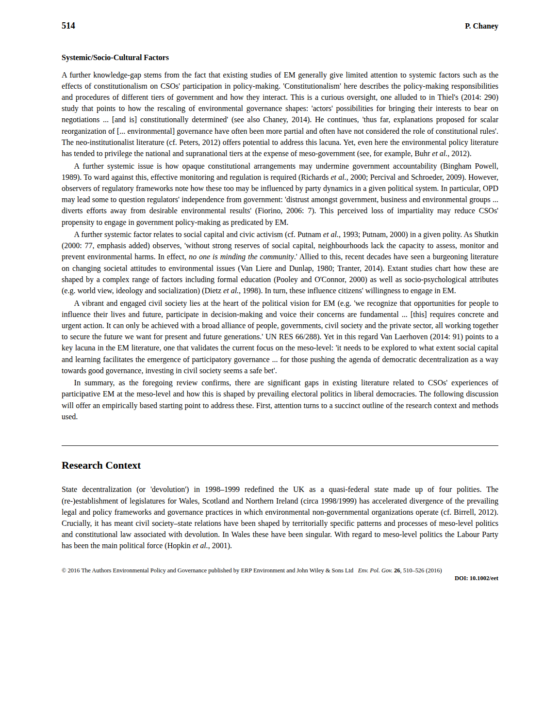514 P. Chaney
Systemic/Socio-Cultural Factors
A further knowledge-gap stems from the fact that existing studies of EM generally give limited attention to systemic factors such as the effects of constitutionalism on CSOs' participation in policy-making. 'Constitutionalism' here describes the policy-making responsibilities and procedures of different tiers of government and how they interact. This is a curious oversight, one alluded to in Thiel's (2014: 290) study that points to how the rescaling of environmental governance shapes: 'actors' possibilities for bringing their interests to bear on negotiations ... [and is] constitutionally determined' (see also Chaney, 2014). He continues, 'thus far, explanations proposed for scalar reorganization of [... environmental] governance have often been more partial and often have not considered the role of constitutional rules'. The neo-institutionalist literature (cf. Peters, 2012) offers potential to address this lacuna. Yet, even here the environmental policy literature has tended to privilege the national and supranational tiers at the expense of meso-government (see, for example, Buhr et al., 2012).
A further systemic issue is how opaque constitutional arrangements may undermine government accountability (Bingham Powell, 1989). To ward against this, effective monitoring and regulation is required (Richards et al., 2000; Percival and Schroeder, 2009). However, observers of regulatory frameworks note how these too may be influenced by party dynamics in a given political system. In particular, OPD may lead some to question regulators' independence from government: 'distrust amongst government, business and environmental groups ... diverts efforts away from desirable environmental results' (Fiorino, 2006: 7). This perceived loss of impartiality may reduce CSOs' propensity to engage in government policy-making as predicated by EM.
A further systemic factor relates to social capital and civic activism (cf. Putnam et al., 1993; Putnam, 2000) in a given polity. As Shutkin (2000: 77, emphasis added) observes, 'without strong reserves of social capital, neighbourhoods lack the capacity to assess, monitor and prevent environmental harms. In effect, no one is minding the community.' Allied to this, recent decades have seen a burgeoning literature on changing societal attitudes to environmental issues (Van Liere and Dunlap, 1980; Tranter, 2014). Extant studies chart how these are shaped by a complex range of factors including formal education (Pooley and O'Connor, 2000) as well as socio-psychological attributes (e.g. world view, ideology and socialization) (Dietz et al., 1998). In turn, these influence citizens' willingness to engage in EM.
A vibrant and engaged civil society lies at the heart of the political vision for EM (e.g. 'we recognize that opportunities for people to influence their lives and future, participate in decision-making and voice their concerns are fundamental ... [this] requires concrete and urgent action. It can only be achieved with a broad alliance of people, governments, civil society and the private sector, all working together to secure the future we want for present and future generations.' UN RES 66/288). Yet in this regard Van Laerhoven (2014: 91) points to a key lacuna in the EM literature, one that validates the current focus on the meso-level: 'it needs to be explored to what extent social capital and learning facilitates the emergence of participatory governance ... for those pushing the agenda of democratic decentralization as a way towards good governance, investing in civil society seems a safe bet'.
In summary, as the foregoing review confirms, there are significant gaps in existing literature related to CSOs' experiences of participative EM at the meso-level and how this is shaped by prevailing electoral politics in liberal democracies. The following discussion will offer an empirically based starting point to address these. First, attention turns to a succinct outline of the research context and methods used.
Research Context
State decentralization (or 'devolution') in 1998–1999 redefined the UK as a quasi-federal state made up of four polities. The (re-)establishment of legislatures for Wales, Scotland and Northern Ireland (circa 1998/1999) has accelerated divergence of the prevailing legal and policy frameworks and governance practices in which environmental non-governmental organizations operate (cf. Birrell, 2012). Crucially, it has meant civil society–state relations have been shaped by territorially specific patterns and processes of meso-level politics and constitutional law associated with devolution. In Wales these have been singular. With regard to meso-level politics the Labour Party has been the main political force (Hopkin et al., 2001).
© 2016 The Authors Environmental Policy and Governance published by ERP Environment and John Wiley & Sons Ltd Env. Pol. Gov. 26, 510–526 (2016) DOI: 10.1002/eet